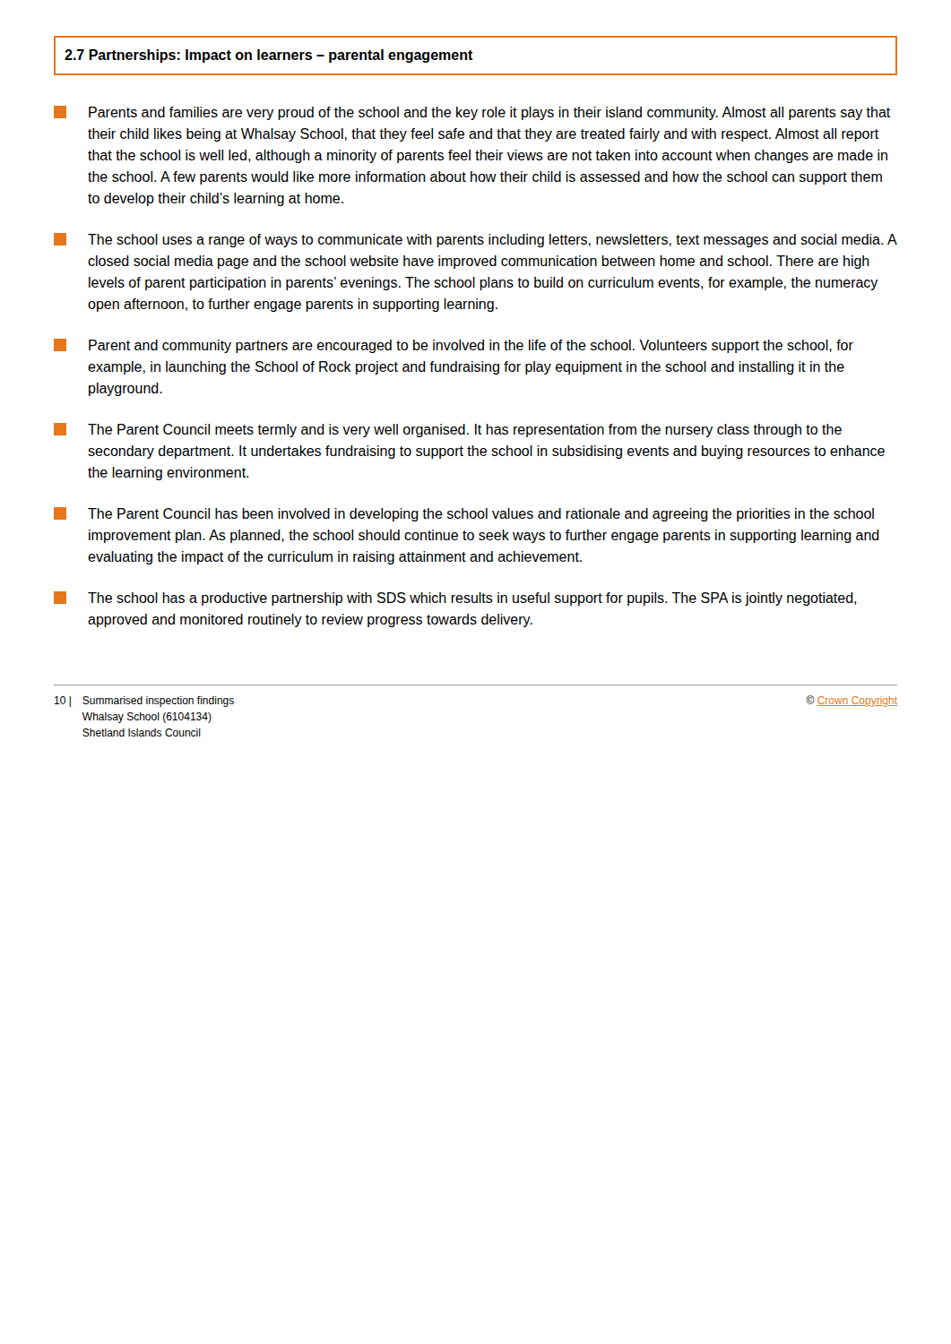2.7 Partnerships: Impact on learners – parental engagement
Parents and families are very proud of the school and the key role it plays in their island community. Almost all parents say that their child likes being at Whalsay School, that they feel safe and that they are treated fairly and with respect. Almost all report that the school is well led, although a minority of parents feel their views are not taken into account when changes are made in the school. A few parents would like more information about how their child is assessed and how the school can support them to develop their child’s learning at home.
The school uses a range of ways to communicate with parents including letters, newsletters, text messages and social media. A closed social media page and the school website have improved communication between home and school. There are high levels of parent participation in parents’ evenings. The school plans to build on curriculum events, for example, the numeracy open afternoon, to further engage parents in supporting learning.
Parent and community partners are encouraged to be involved in the life of the school. Volunteers support the school, for example, in launching the School of Rock project and fundraising for play equipment in the school and installing it in the playground.
The Parent Council meets termly and is very well organised. It has representation from the nursery class through to the secondary department. It undertakes fundraising to support the school in subsidising events and buying resources to enhance the learning environment.
The Parent Council has been involved in developing the school values and rationale and agreeing the priorities in the school improvement plan. As planned, the school should continue to seek ways to further engage parents in supporting learning and evaluating the impact of the curriculum in raising attainment and achievement.
The school has a productive partnership with SDS which results in useful support for pupils. The SPA is jointly negotiated, approved and monitored routinely to review progress towards delivery.
10 |
Summarised inspection findings
Whalsay School (6104134)
Shetland Islands Council
© Crown Copyright